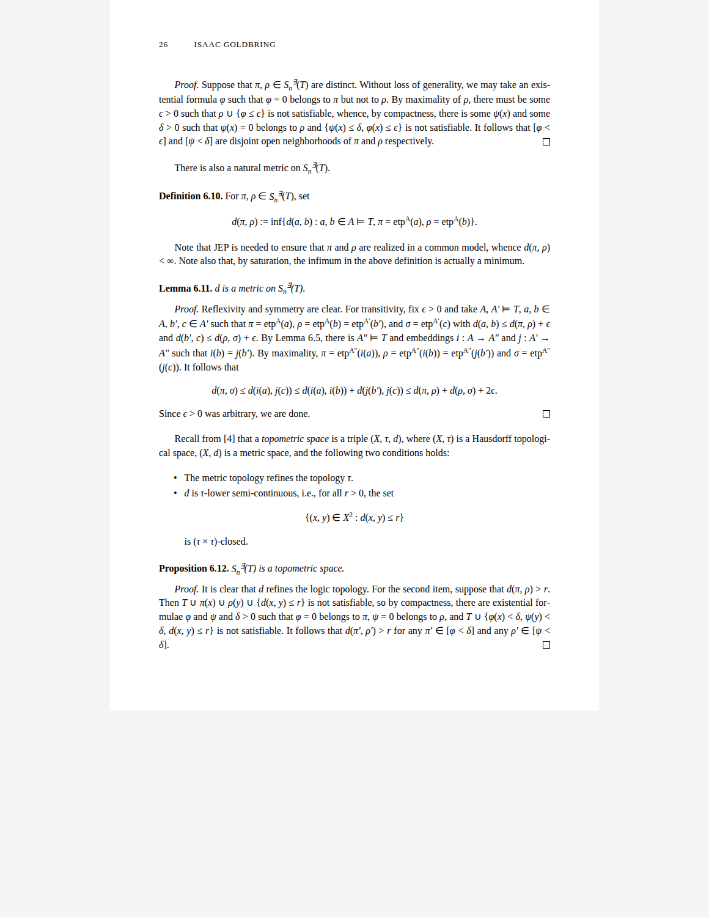26 Isaac Goldbring
Proof. Suppose that π, ρ ∈ Sn∃(T) are distinct. Without loss of generality, we may take an existential formula φ such that φ = 0 belongs to π but not to ρ. By maximality of ρ, there must be some ϵ > 0 such that ρ ∪ {φ ≤ ϵ} is not satisfiable, whence, by compactness, there is some ψ(x) and some δ > 0 such that ψ(x) = 0 belongs to ρ and {ψ(x) ≤ δ, φ(x) ≤ ϵ} is not satisfiable. It follows that [φ < ϵ] and [ψ < δ] are disjoint open neighborhoods of π and ρ respectively.
There is also a natural metric on Sn∃(T).
Definition 6.10. For π, ρ ∈ Sn∃(T), set
d(π, ρ) := inf{d(a, b) : a, b ∈ A ⊨ T, π = etpA(a), ρ = etpA(b)}.
Note that JEP is needed to ensure that π and ρ are realized in a common model, whence d(π, ρ) < ∞. Note also that, by saturation, the infimum in the above definition is actually a minimum.
Lemma 6.11. d is a metric on Sn∃(T).
Proof. Reflexivity and symmetry are clear. For transitivity, fix ϵ > 0 and take A, A′ ⊨ T, a, b ∈ A, b′, c ∈ A′ such that π = etpA(a), ρ = etpA(b) = etpA′(b′), and σ = etpA′(c) with d(a, b) ≤ d(π, ρ) + ϵ and d(b′, c) ≤ d(ρ, σ) + ϵ. By Lemma 6.5, there is A″ ⊨ T and embeddings i : A → A″ and j : A′ → A″ such that i(b) = j(b′). By maximality, π = etpA″(i(a)), ρ = etpA″(i(b)) = etpA″(j(b′)) and σ = etpA″(j(c)). It follows that
d(π, σ) ≤ d(i(a), j(c)) ≤ d(i(a), i(b)) + d(j(b′), j(c)) ≤ d(π, ρ) + d(ρ, σ) + 2ϵ.
Since ϵ > 0 was arbitrary, we are done.
Recall from [4] that a topometric space is a triple (X, τ, d), where (X, τ) is a Hausdorff topological space, (X, d) is a metric space, and the following two conditions holds:
The metric topology refines the topology τ.
d is τ-lower semi-continuous, i.e., for all r > 0, the set
{(x, y) ∈ X 2 : d(x, y) ≤ r}
is (τ × τ)-closed.
Proposition 6.12. Sn∃(T) is a topometric space.
Proof. It is clear that d refines the logic topology. For the second item, suppose that d(π, ρ) > r. Then T ∪ π(x) ∪ ρ(y) ∪ {d(x, y) ≤ r} is not satisfiable, so by compactness, there are existential formulae φ and ψ and δ > 0 such that φ = 0 belongs to π, ψ = 0 belongs to ρ, and T ∪ {φ(x) < δ, ψ(y) < δ, d(x, y) ≤ r} is not satisfiable. It follows that d(π′, ρ′) > r for any π′ ∈ [φ < δ] and any ρ′ ∈ [ψ < δ].